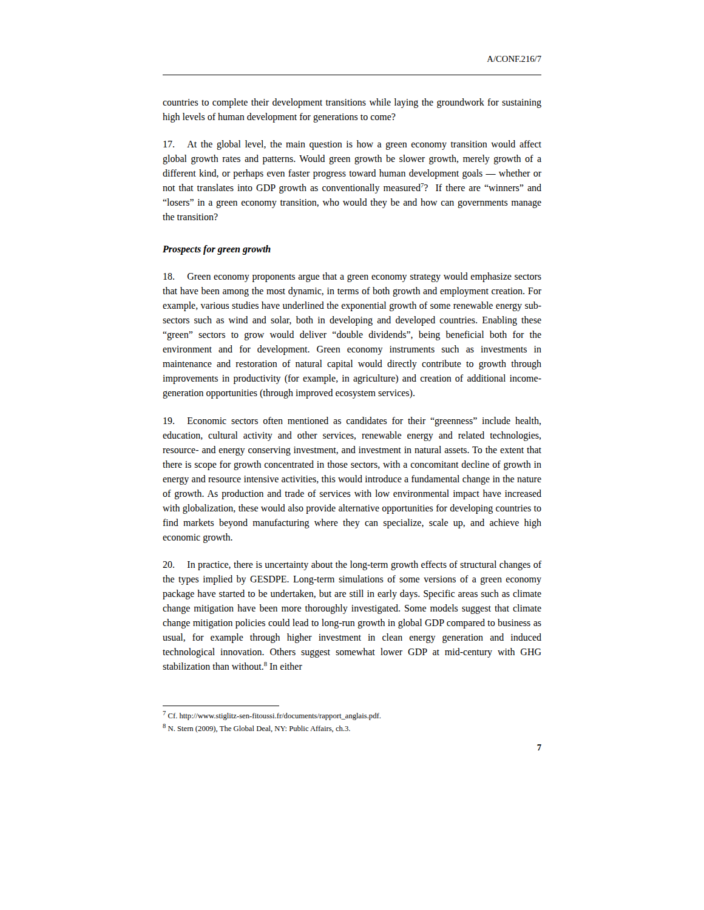A/CONF.216/7
countries to complete their development transitions while laying the groundwork for sustaining high levels of human development for generations to come?
17. At the global level, the main question is how a green economy transition would affect global growth rates and patterns. Would green growth be slower growth, merely growth of a different kind, or perhaps even faster progress toward human development goals — whether or not that translates into GDP growth as conventionally measured7? If there are “winners” and “losers” in a green economy transition, who would they be and how can governments manage the transition?
Prospects for green growth
18. Green economy proponents argue that a green economy strategy would emphasize sectors that have been among the most dynamic, in terms of both growth and employment creation. For example, various studies have underlined the exponential growth of some renewable energy sub-sectors such as wind and solar, both in developing and developed countries. Enabling these “green” sectors to grow would deliver “double dividends”, being beneficial both for the environment and for development. Green economy instruments such as investments in maintenance and restoration of natural capital would directly contribute to growth through improvements in productivity (for example, in agriculture) and creation of additional income-generation opportunities (through improved ecosystem services).
19. Economic sectors often mentioned as candidates for their “greenness” include health, education, cultural activity and other services, renewable energy and related technologies, resource- and energy conserving investment, and investment in natural assets. To the extent that there is scope for growth concentrated in those sectors, with a concomitant decline of growth in energy and resource intensive activities, this would introduce a fundamental change in the nature of growth. As production and trade of services with low environmental impact have increased with globalization, these would also provide alternative opportunities for developing countries to find markets beyond manufacturing where they can specialize, scale up, and achieve high economic growth.
20. In practice, there is uncertainty about the long-term growth effects of structural changes of the types implied by GESDPE. Long-term simulations of some versions of a green economy package have started to be undertaken, but are still in early days. Specific areas such as climate change mitigation have been more thoroughly investigated. Some models suggest that climate change mitigation policies could lead to long-run growth in global GDP compared to business as usual, for example through higher investment in clean energy generation and induced technological innovation. Others suggest somewhat lower GDP at mid-century with GHG stabilization than without.8 In either
7 Cf. http://www.stiglitz-sen-fitoussi.fr/documents/rapport_anglais.pdf.
8 N. Stern (2009), The Global Deal, NY: Public Affairs, ch.3.
7